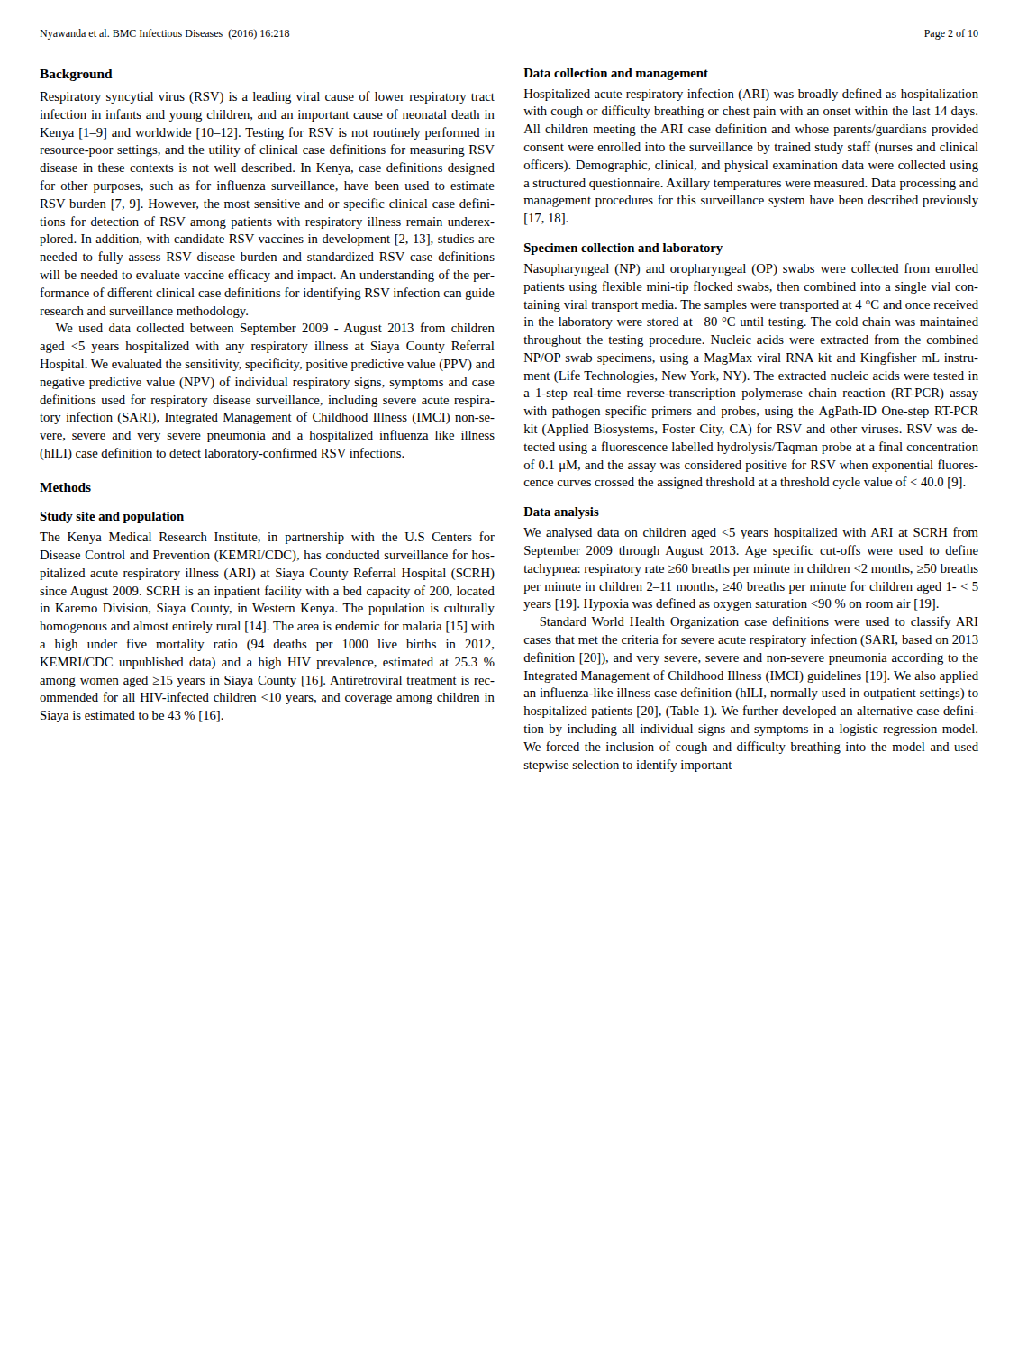Nyawanda et al. BMC Infectious Diseases (2016) 16:218 Page 2 of 10
Background
Respiratory syncytial virus (RSV) is a leading viral cause of lower respiratory tract infection in infants and young children, and an important cause of neonatal death in Kenya [1–9] and worldwide [10–12]. Testing for RSV is not routinely performed in resource-poor settings, and the utility of clinical case definitions for measuring RSV disease in these contexts is not well described. In Kenya, case definitions designed for other purposes, such as for influenza surveillance, have been used to estimate RSV burden [7, 9]. However, the most sensitive and or specific clinical case definitions for detection of RSV among patients with respiratory illness remain underexplored. In addition, with candidate RSV vaccines in development [2, 13], studies are needed to fully assess RSV disease burden and standardized RSV case definitions will be needed to evaluate vaccine efficacy and impact. An understanding of the performance of different clinical case definitions for identifying RSV infection can guide research and surveillance methodology.
We used data collected between September 2009 - August 2013 from children aged <5 years hospitalized with any respiratory illness at Siaya County Referral Hospital. We evaluated the sensitivity, specificity, positive predictive value (PPV) and negative predictive value (NPV) of individual respiratory signs, symptoms and case definitions used for respiratory disease surveillance, including severe acute respiratory infection (SARI), Integrated Management of Childhood Illness (IMCI) non-severe, severe and very severe pneumonia and a hospitalized influenza like illness (hILI) case definition to detect laboratory-confirmed RSV infections.
Methods
Study site and population
The Kenya Medical Research Institute, in partnership with the U.S Centers for Disease Control and Prevention (KEMRI/CDC), has conducted surveillance for hospitalized acute respiratory illness (ARI) at Siaya County Referral Hospital (SCRH) since August 2009. SCRH is an inpatient facility with a bed capacity of 200, located in Karemo Division, Siaya County, in Western Kenya. The population is culturally homogenous and almost entirely rural [14]. The area is endemic for malaria [15] with a high under five mortality ratio (94 deaths per 1000 live births in 2012, KEMRI/CDC unpublished data) and a high HIV prevalence, estimated at 25.3 % among women aged ≥15 years in Siaya County [16]. Antiretroviral treatment is recommended for all HIV-infected children <10 years, and coverage among children in Siaya is estimated to be 43 % [16].
Data collection and management
Hospitalized acute respiratory infection (ARI) was broadly defined as hospitalization with cough or difficulty breathing or chest pain with an onset within the last 14 days. All children meeting the ARI case definition and whose parents/guardians provided consent were enrolled into the surveillance by trained study staff (nurses and clinical officers). Demographic, clinical, and physical examination data were collected using a structured questionnaire. Axillary temperatures were measured. Data processing and management procedures for this surveillance system have been described previously [17, 18].
Specimen collection and laboratory
Nasopharyngeal (NP) and oropharyngeal (OP) swabs were collected from enrolled patients using flexible mini-tip flocked swabs, then combined into a single vial containing viral transport media. The samples were transported at 4 °C and once received in the laboratory were stored at −80 °C until testing. The cold chain was maintained throughout the testing procedure. Nucleic acids were extracted from the combined NP/OP swab specimens, using a MagMax viral RNA kit and Kingfisher mL instrument (Life Technologies, New York, NY). The extracted nucleic acids were tested in a 1-step real-time reverse-transcription polymerase chain reaction (RT-PCR) assay with pathogen specific primers and probes, using the AgPath-ID One-step RT-PCR kit (Applied Biosystems, Foster City, CA) for RSV and other viruses. RSV was detected using a fluorescence labelled hydrolysis/Taqman probe at a final concentration of 0.1 μM, and the assay was considered positive for RSV when exponential fluorescence curves crossed the assigned threshold at a threshold cycle value of < 40.0 [9].
Data analysis
We analysed data on children aged <5 years hospitalized with ARI at SCRH from September 2009 through August 2013. Age specific cut-offs were used to define tachypnea: respiratory rate ≥60 breaths per minute in children <2 months, ≥50 breaths per minute in children 2–11 months, ≥40 breaths per minute for children aged 1- < 5 years [19]. Hypoxia was defined as oxygen saturation <90 % on room air [19].
Standard World Health Organization case definitions were used to classify ARI cases that met the criteria for severe acute respiratory infection (SARI, based on 2013 definition [20]), and very severe, severe and non-severe pneumonia according to the Integrated Management of Childhood Illness (IMCI) guidelines [19]. We also applied an influenza-like illness case definition (hILI, normally used in outpatient settings) to hospitalized patients [20], (Table 1). We further developed an alternative case definition by including all individual signs and symptoms in a logistic regression model. We forced the inclusion of cough and difficulty breathing into the model and used stepwise selection to identify important